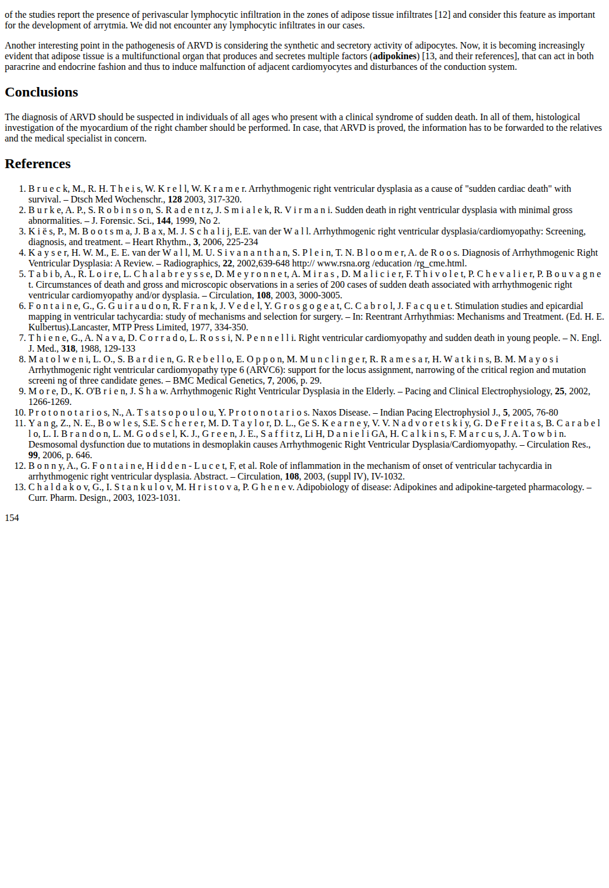of the studies report the presence of perivascular lymphocytic infiltration in the zones of adipose tissue infiltrates [12] and consider this feature as important for the development of arrytmia. We did not encounter any lymphocytic infiltrates in our cases.
Another interesting point in the pathogenesis of ARVD is considering the synthetic and secretory activity of adipocytes. Now, it is becoming increasingly evident that adipose tissue is a multifunctional organ that produces and secretes multiple factors (adipokines) [13, and their references], that can act in both paracrine and endocrine fashion and thus to induce malfunction of adjacent cardiomyocytes and disturbances of the conduction system.
Conclusions
The diagnosis of ARVD should be suspected in individuals of all ages who present with a clinical syndrome of sudden death. In all of them, histological investigation of the myocardium of the right chamber should be performed. In case, that ARVD is proved, the information has to be forwarded to the relatives and the medical specialist in concern.
References
B r u e c k, M., R. H. T h e i s, W. K r e l l, W. K r a m e r. Arrhythmogenic right ventricular dysplasia as a cause of "sudden cardiac death" with survival. – Dtsch Med Wochenschr., 128 2003, 317-320.
B u r k e, A. P., S. R o b i n s o n, S. R a d e n t z, J. S m i a l e k, R. V i r m a n i. Sudden death in right ventricular dysplasia with minimal gross abnormalities. – J. Forensic. Sci., 144, 1999, No 2.
K i ë s, P., M. B o o t s m a, J. B a x, M. J. S c h a l i j, E.E. van der W a l l. Arrhythmogenic right ventricular dysplasia/cardiomyopathy: Screening, diagnosis, and treatment. – Heart Rhythm., 3, 2006, 225-234
K a y s e r, H. W. M., E. E. van der W a l l, M. U. S i v a n a n t h a n, S. P l e i n, T. N. B l o o m e r, A. de R o o s. Diagnosis of Arrhythmogenic Right Ventricular Dysplasia: A Review. – Radiographics, 22, 2002,639-648 http:// www.rsna.org /education /rg_cme.html.
T a b i b, A., R. L o i r e, L. C h a l a b r e y s s e, D. M e y r o n n e t, A. M i r a s , D. M a l i c i e r, F. T h i v o l e t, P. C h e v a l i e r, P. B o u v a g n e t. Circumstances of death and gross and microscopic observations in a series of 200 cases of sudden death associated with arrhythmogenic right ventricular cardiomyopathy and/or dysplasia. – Circulation, 108, 2003, 3000-3005.
F o n t a i n e, G., G. G u i r a u d o n, R. F r a n k, J. V e d e l, Y. G r o s g o g e a t, C. C a b r o l, J. F a c q u e t. Stimulation studies and epicardial mapping in ventricular tachycardia: study of mechanisms and selection for surgery. – In: Reentrant Arrhythmias: Mechanisms and Treatment. (Ed. H. E. Kulbertus).Lancaster, MTP Press Limited, 1977, 334-350.
T h i e n e, G., A. N a v a, D. C o r r a d o, L. R o s s i, N. P e n n e l l i. Right ventricular cardiomyopathy and sudden death in young people. – N. Engl. J. Med., 318, 1988, 129-133
M a t o l w e n i, L. O., S. B a r d i e n, G. R e b e l l o, E. O p p o n, M. M u n c l i n g e r, R. R a m e s a r, H. W a t k i n s, B. M. M a y o s i Arrhythmogenic right ventricular cardiomyopathy type 6 (ARVC6): support for the locus assignment, narrowing of the critical region and mutation screeni ng of three candidate genes. – BMC Medical Genetics, 7, 2006, p. 29.
M o r e, D., K. O'B r i e n, J. S h a w. Arrhythmogenic Right Ventricular Dysplasia in the Elderly. – Pacing and Clinical Electrophysiology, 25, 2002, 1266-1269.
P r o t o n o t a r i o s, N., A. T s a t s o p o u l o u, Y. P r o t o n o t a r i o s. Naxos Disease. – Indian Pacing Electrophysiol J., 5, 2005, 76-80
Y a n g, Z., N. E., B o w l e s, S.E. S c h e r e r, M. D. T a y l o r, D. L., Ge S. K e a r n e y, V. V. N a d v o r e t s k i y, G. D e F r e i t a s, B. C a r a b e l l o, L. I. B r a n d o n, L. M. G o d s e l, K. J., G r e e n, J. E., S a f f i t z, Li H, D a n i e l i GA, H. C a l k i n s, F. M a r c u s, J. A. T o w b i n. Desmosomal dysfunction due to mutations in desmoplakin causes Arrhythmogenic Right Ventricular Dysplasia/Cardiomyopathy. – Circulation Res., 99, 2006, p. 646.
B o n n y, A., G. F o n t a i n e, H i d d e n - L u c e t, F, et al. Role of inflammation in the mechanism of onset of ventricular tachycardia in arrhythmogenic right ventricular dysplasia. Abstract. – Circulation, 108, 2003, (suppl IV), IV-1032.
C h a l d a k o v, G., I. S t a n k u l o v, M. H r i s t o v a, P. G h e n e v. Adipobiology of disease: Adipokines and adipokine-targeted pharmacology. – Curr. Pharm. Design., 2003, 1023-1031.
154